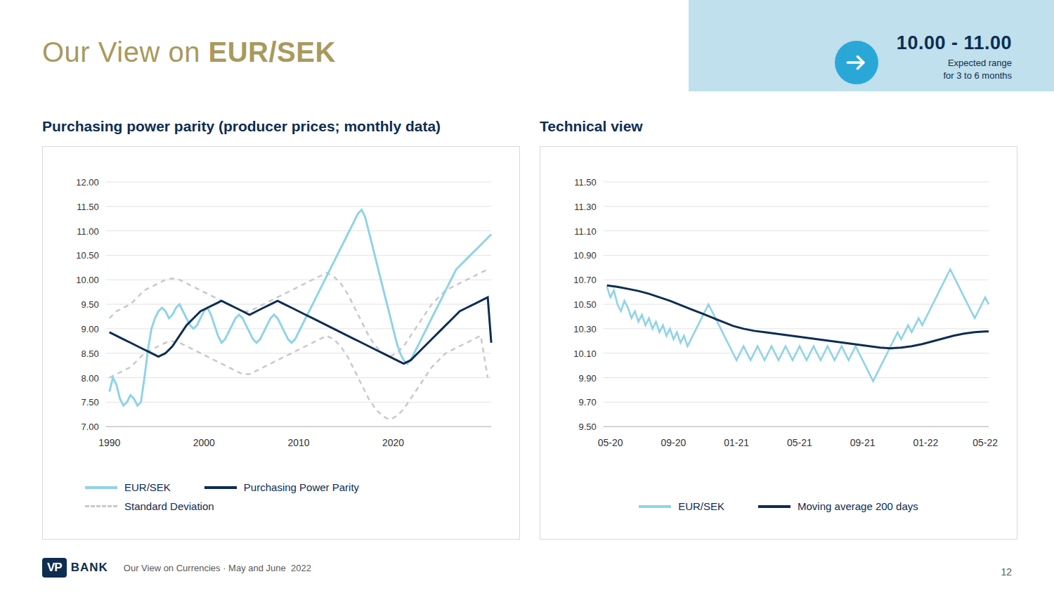10.00 - 11.00
Expected range
for 3 to 6 months
Our View on EUR/SEK
Purchasing power parity (producer prices; monthly data)
12.00 11.50 11.00 10.50 10.00 9.50 9.00 8.50 8.00 7.50 7.00 1990 2000 2010 2020
EUR/SEK
Purchasing Power Parity
Standard Deviation
Technical view
11.50 11.30 11.10 10.90 10.70 10.50 10.30 10.10 9.90 9.70 9.50 05-20 09-20 01-21 05-21 09-21 01-22 05-22
EUR/SEK
Moving average 200 days
VP BANK
Our View on Currencies · May and June 2022
12